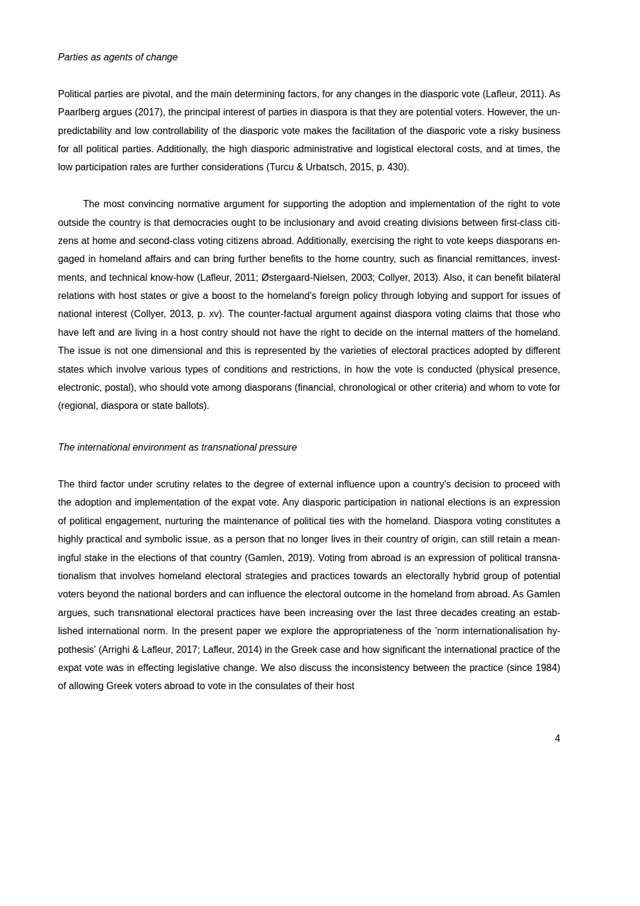Parties as agents of change
Political parties are pivotal, and the main determining factors, for any changes in the diasporic vote (Lafleur, 2011). As Paarlberg argues (2017), the principal interest of parties in diaspora is that they are potential voters. However, the unpredictability and low controllability of the diasporic vote makes the facilitation of the diasporic vote a risky business for all political parties. Additionally, the high diasporic administrative and logistical electoral costs, and at times, the low participation rates are further considerations (Turcu & Urbatsch, 2015, p. 430).
The most convincing normative argument for supporting the adoption and implementation of the right to vote outside the country is that democracies ought to be inclusionary and avoid creating divisions between first-class citizens at home and second-class voting citizens abroad. Additionally, exercising the right to vote keeps diasporans engaged in homeland affairs and can bring further benefits to the home country, such as financial remittances, investments, and technical know-how (Lafleur, 2011; Østergaard-Nielsen, 2003; Collyer, 2013). Also, it can benefit bilateral relations with host states or give a boost to the homeland's foreign policy through lobying and support for issues of national interest (Collyer, 2013, p. xv). The counter-factual argument against diaspora voting claims that those who have left and are living in a host contry should not have the right to decide on the internal matters of the homeland. The issue is not one dimensional and this is represented by the varieties of electoral practices adopted by different states which involve various types of conditions and restrictions, in how the vote is conducted (physical presence, electronic, postal), who should vote among diasporans (financial, chronological or other criteria) and whom to vote for (regional, diaspora or state ballots).
The international environment as transnational pressure
The third factor under scrutiny relates to the degree of external influence upon a country's decision to proceed with the adoption and implementation of the expat vote. Any diasporic participation in national elections is an expression of political engagement, nurturing the maintenance of political ties with the homeland. Diaspora voting constitutes a highly practical and symbolic issue, as a person that no longer lives in their country of origin, can still retain a meaningful stake in the elections of that country (Gamlen, 2019). Voting from abroad is an expression of political transnationalism that involves homeland electoral strategies and practices towards an electorally hybrid group of potential voters beyond the national borders and can influence the electoral outcome in the homeland from abroad. As Gamlen argues, such transnational electoral practices have been increasing over the last three decades creating an established international norm. In the present paper we explore the appropriateness of the 'norm internationalisation hypothesis' (Arrighi & Lafleur, 2017; Lafleur, 2014) in the Greek case and how significant the international practice of the expat vote was in effecting legislative change. We also discuss the inconsistency between the practice (since 1984) of allowing Greek voters abroad to vote in the consulates of their host
4